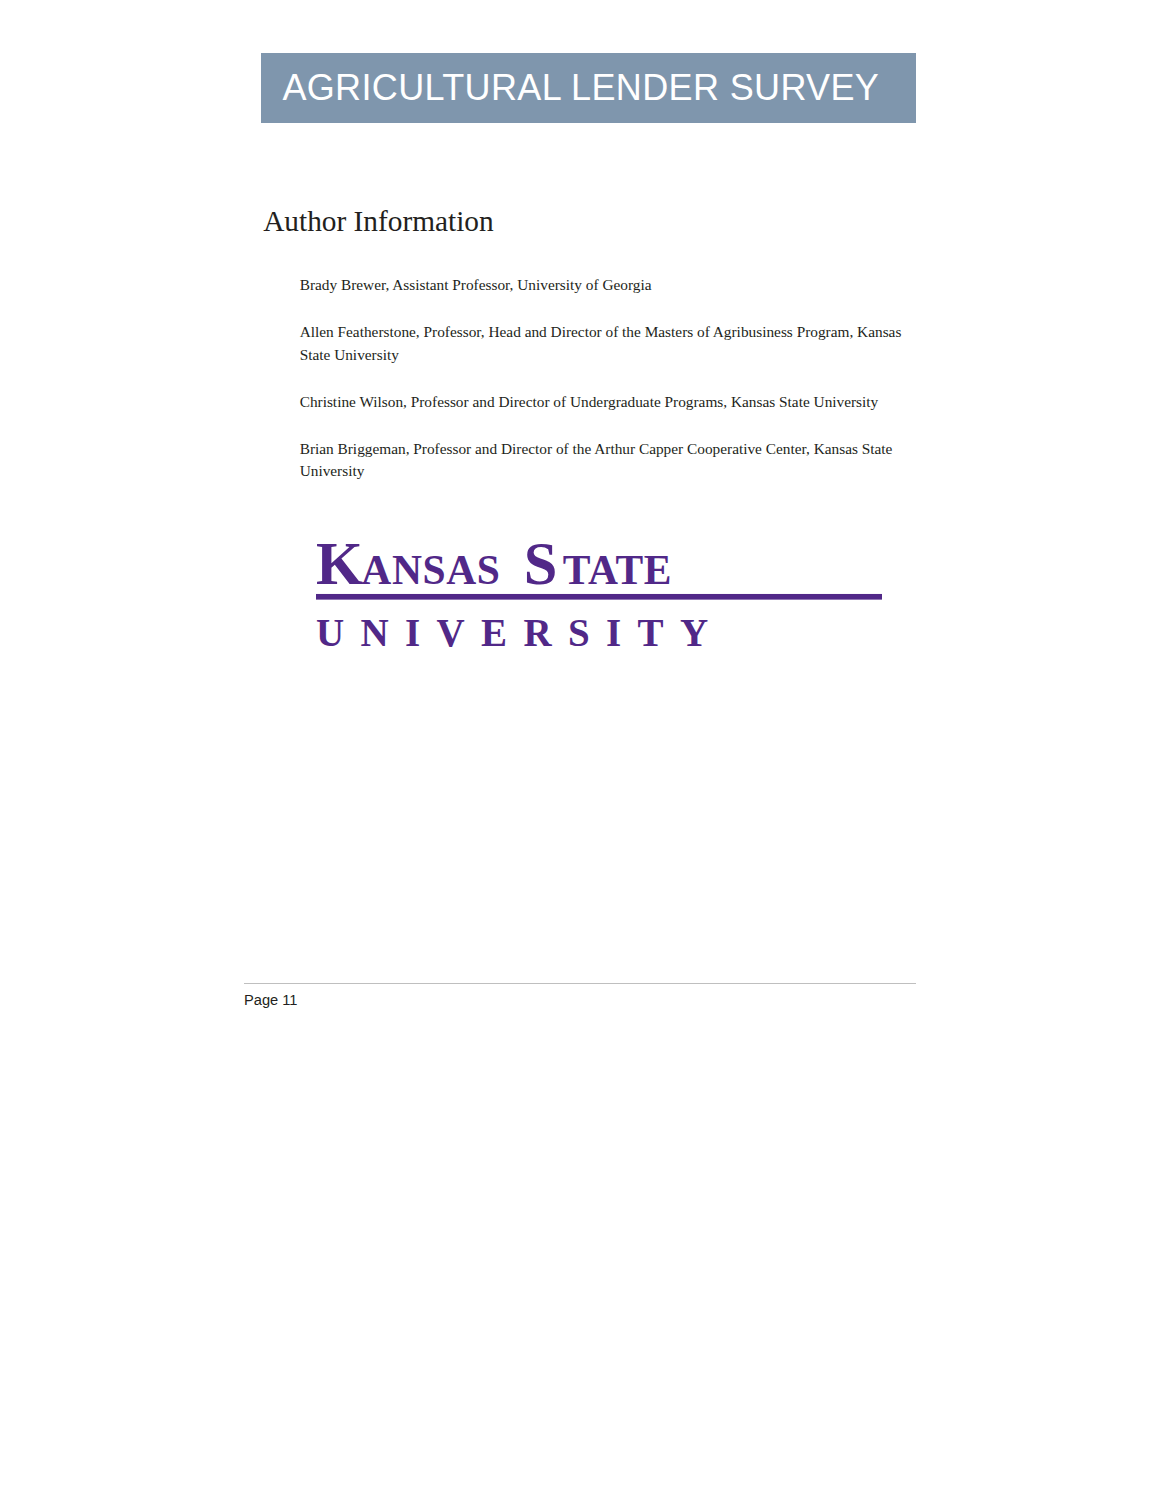AGRICULTURAL LENDER SURVEY
Author Information
Brady Brewer, Assistant Professor, University of Georgia
Allen Featherstone, Professor, Head and Director of the Masters of Agribusiness Program, Kansas State University
Christine Wilson, Professor and Director of Undergraduate Programs, Kansas State University
Brian Briggeman, Professor and Director of the Arthur Capper Cooperative Center, Kansas State University
K ANSAS S TATE UNIVERSITY
Page 11